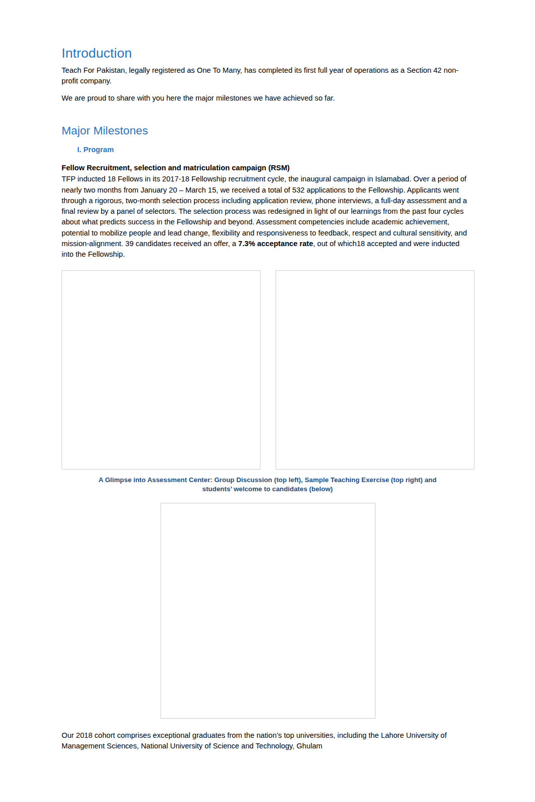Introduction
Teach For Pakistan, legally registered as One To Many, has completed its first full year of operations as a Section 42 non-profit company.
We are proud to share with you here the major milestones we have achieved so far.
Major Milestones
Program
Fellow Recruitment, selection and matriculation campaign (RSM)
TFP inducted 18 Fellows in its 2017-18 Fellowship recruitment cycle, the inaugural campaign in Islamabad. Over a period of nearly two months from January 20 – March 15, we received a total of 532 applications to the Fellowship. Applicants went through a rigorous, two-month selection process including application review, phone interviews, a full-day assessment and a final review by a panel of selectors. The selection process was redesigned in light of our learnings from the past four cycles about what predicts success in the Fellowship and beyond. Assessment competencies include academic achievement, potential to mobilize people and lead change, flexibility and responsiveness to feedback, respect and cultural sensitivity, and mission-alignment. 39 candidates received an offer, a 7.3% acceptance rate, out of which18 accepted and were inducted into the Fellowship.
A Glimpse into Assessment Center: Group Discussion (top left), Sample Teaching Exercise (top right) and students’ welcome to candidates (below)
Our 2018 cohort comprises exceptional graduates from the nation’s top universities, including the Lahore University of Management Sciences, National University of Science and Technology, Ghulam